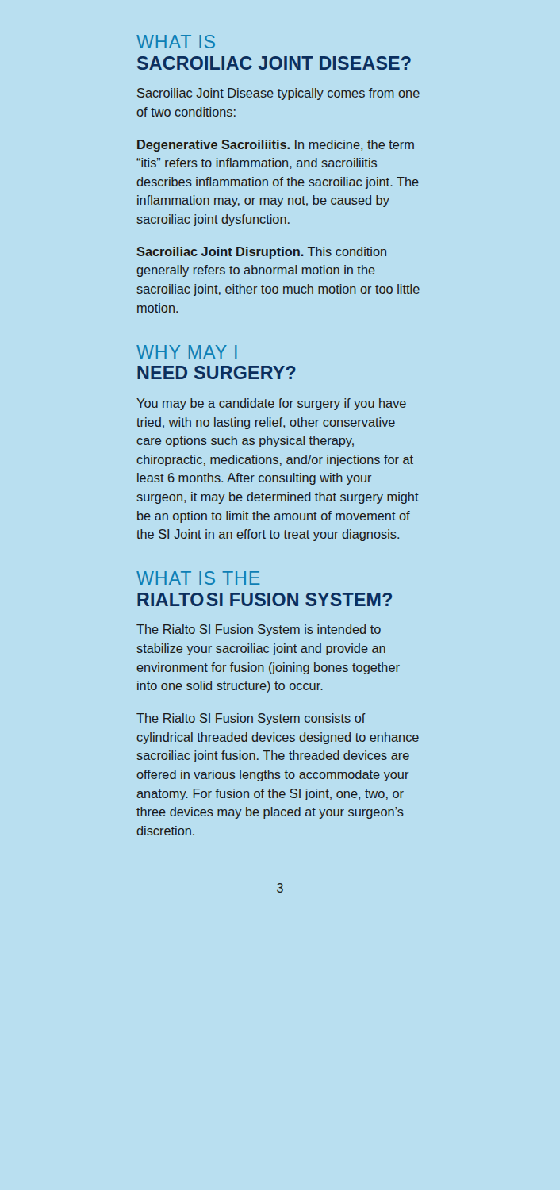WHAT IS SACROILIAC JOINT DISEASE?
Sacroiliac Joint Disease typically comes from one of two conditions:
Degenerative Sacroiliitis. In medicine, the term “itis” refers to inflammation, and sacroiliitis describes inflammation of the sacroiliac joint. The inflammation may, or may not, be caused by sacroiliac joint dysfunction.
Sacroiliac Joint Disruption. This condition generally refers to abnormal motion in the sacroiliac joint, either too much motion or too little motion.
WHY MAY I NEED SURGERY?
You may be a candidate for surgery if you have tried, with no lasting relief, other conservative care options such as physical therapy, chiropractic, medications, and/or injections for at least 6 months. After consulting with your surgeon, it may be determined that surgery might be an option to limit the amount of movement of the SI Joint in an effort to treat your diagnosis.
WHAT IS THE RIALTO SI FUSION SYSTEM?
The Rialto SI Fusion System is intended to stabilize your sacroiliac joint and provide an environment for fusion (joining bones together into one solid structure) to occur.
The Rialto SI Fusion System consists of cylindrical threaded devices designed to enhance sacroiliac joint fusion. The threaded devices are offered in various lengths to accommodate your anatomy. For fusion of the SI joint, one, two, or three devices may be placed at your surgeon’s discretion.
3